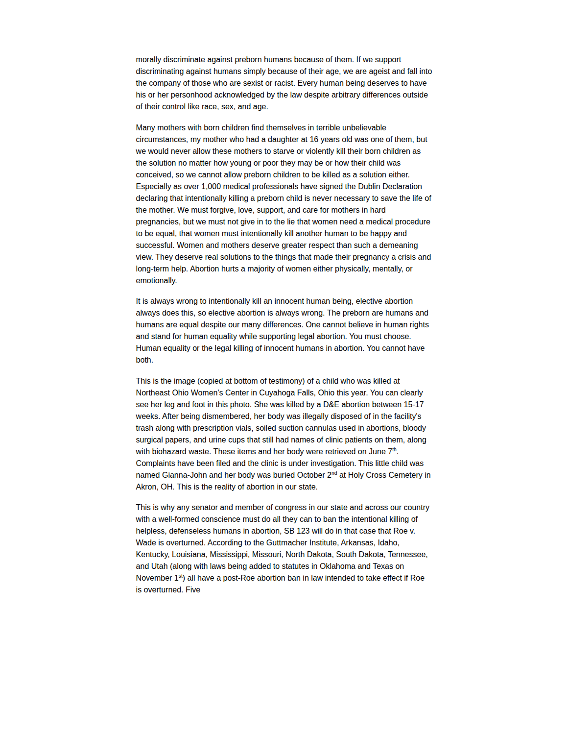morally discriminate against preborn humans because of them. If we support discriminating against humans simply because of their age, we are ageist and fall into the company of those who are sexist or racist. Every human being deserves to have his or her personhood acknowledged by the law despite arbitrary differences outside of their control like race, sex, and age.
Many mothers with born children find themselves in terrible unbelievable circumstances, my mother who had a daughter at 16 years old was one of them, but we would never allow these mothers to starve or violently kill their born children as the solution no matter how young or poor they may be or how their child was conceived, so we cannot allow preborn children to be killed as a solution either. Especially as over 1,000 medical professionals have signed the Dublin Declaration declaring that intentionally killing a preborn child is never necessary to save the life of the mother. We must forgive, love, support, and care for mothers in hard pregnancies, but we must not give in to the lie that women need a medical procedure to be equal, that women must intentionally kill another human to be happy and successful. Women and mothers deserve greater respect than such a demeaning view. They deserve real solutions to the things that made their pregnancy a crisis and long-term help. Abortion hurts a majority of women either physically, mentally, or emotionally.
It is always wrong to intentionally kill an innocent human being, elective abortion always does this, so elective abortion is always wrong. The preborn are humans and humans are equal despite our many differences. One cannot believe in human rights and stand for human equality while supporting legal abortion. You must choose. Human equality or the legal killing of innocent humans in abortion. You cannot have both.
This is the image (copied at bottom of testimony) of a child who was killed at Northeast Ohio Women's Center in Cuyahoga Falls, Ohio this year. You can clearly see her leg and foot in this photo. She was killed by a D&E abortion between 15-17 weeks. After being dismembered, her body was illegally disposed of in the facility's trash along with prescription vials, soiled suction cannulas used in abortions, bloody surgical papers, and urine cups that still had names of clinic patients on them, along with biohazard waste. These items and her body were retrieved on June 7th. Complaints have been filed and the clinic is under investigation. This little child was named Gianna-John and her body was buried October 2nd at Holy Cross Cemetery in Akron, OH. This is the reality of abortion in our state.
This is why any senator and member of congress in our state and across our country with a well-formed conscience must do all they can to ban the intentional killing of helpless, defenseless humans in abortion, SB 123 will do in that case that Roe v. Wade is overturned. According to the Guttmacher Institute, Arkansas, Idaho, Kentucky, Louisiana, Mississippi, Missouri, North Dakota, South Dakota, Tennessee, and Utah (along with laws being added to statutes in Oklahoma and Texas on November 1st) all have a post-Roe abortion ban in law intended to take effect if Roe is overturned. Five